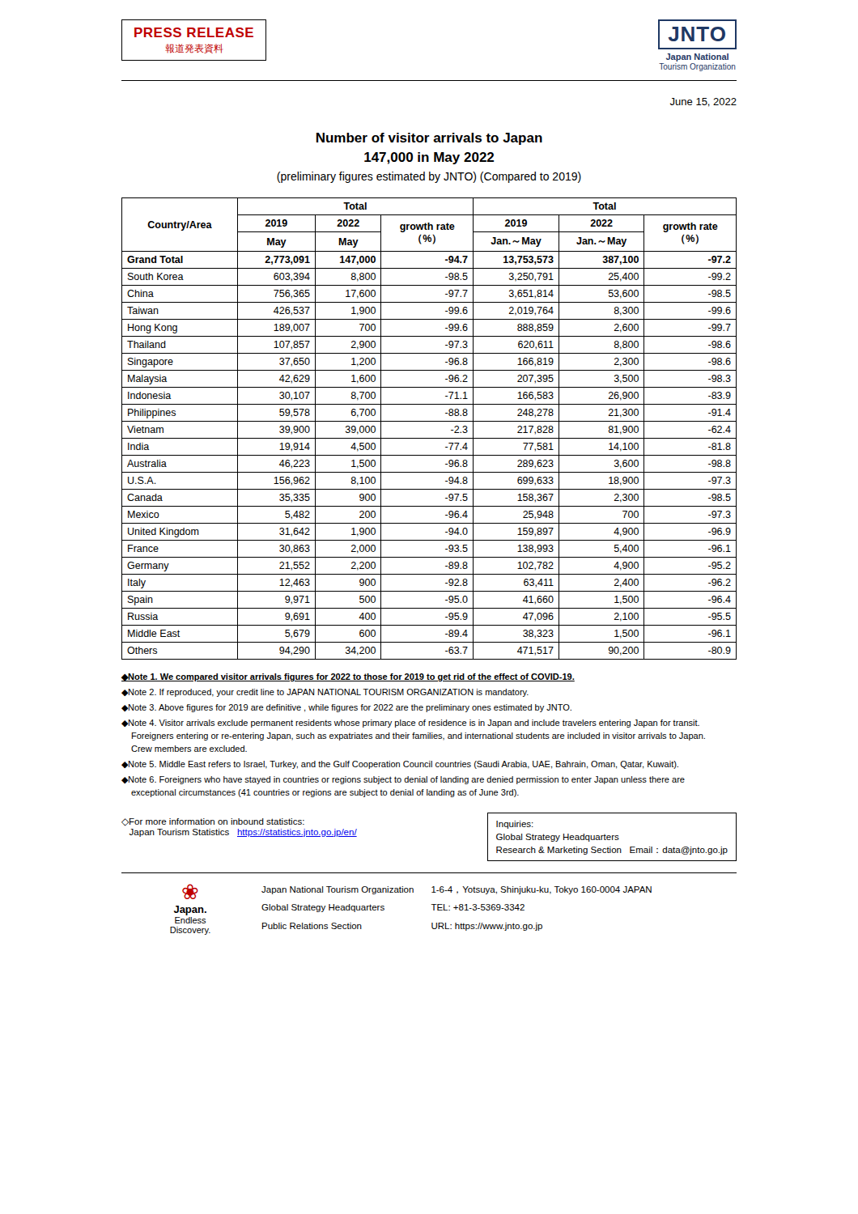PRESS RELEASE
報道発表資料
JNTO
Japan National
Tourism Organization
June 15, 2022
Number of visitor arrivals to Japan
147,000 in May 2022
(preliminary figures estimated by JNTO) (Compared to 2019)
| Country/Area | Total | Total |
| --- | --- | --- |
| 2019 | 2022 | growth rate （%） | 2019 | 2022 | growth rate （%） |
| May | May | Jan.～May | Jan.～May |
| Grand Total | 2,773,091 | 147,000 | -94.7 | 13,753,573 | 387,100 | -97.2 |
| South Korea | 603,394 | 8,800 | -98.5 | 3,250,791 | 25,400 | -99.2 |
| China | 756,365 | 17,600 | -97.7 | 3,651,814 | 53,600 | -98.5 |
| Taiwan | 426,537 | 1,900 | -99.6 | 2,019,764 | 8,300 | -99.6 |
| Hong Kong | 189,007 | 700 | -99.6 | 888,859 | 2,600 | -99.7 |
| Thailand | 107,857 | 2,900 | -97.3 | 620,611 | 8,800 | -98.6 |
| Singapore | 37,650 | 1,200 | -96.8 | 166,819 | 2,300 | -98.6 |
| Malaysia | 42,629 | 1,600 | -96.2 | 207,395 | 3,500 | -98.3 |
| Indonesia | 30,107 | 8,700 | -71.1 | 166,583 | 26,900 | -83.9 |
| Philippines | 59,578 | 6,700 | -88.8 | 248,278 | 21,300 | -91.4 |
| Vietnam | 39,900 | 39,000 | -2.3 | 217,828 | 81,900 | -62.4 |
| India | 19,914 | 4,500 | -77.4 | 77,581 | 14,100 | -81.8 |
| Australia | 46,223 | 1,500 | -96.8 | 289,623 | 3,600 | -98.8 |
| U.S.A. | 156,962 | 8,100 | -94.8 | 699,633 | 18,900 | -97.3 |
| Canada | 35,335 | 900 | -97.5 | 158,367 | 2,300 | -98.5 |
| Mexico | 5,482 | 200 | -96.4 | 25,948 | 700 | -97.3 |
| United Kingdom | 31,642 | 1,900 | -94.0 | 159,897 | 4,900 | -96.9 |
| France | 30,863 | 2,000 | -93.5 | 138,993 | 5,400 | -96.1 |
| Germany | 21,552 | 2,200 | -89.8 | 102,782 | 4,900 | -95.2 |
| Italy | 12,463 | 900 | -92.8 | 63,411 | 2,400 | -96.2 |
| Spain | 9,971 | 500 | -95.0 | 41,660 | 1,500 | -96.4 |
| Russia | 9,691 | 400 | -95.9 | 47,096 | 2,100 | -95.5 |
| Middle East | 5,679 | 600 | -89.4 | 38,323 | 1,500 | -96.1 |
| Others | 94,290 | 34,200 | -63.7 | 471,517 | 90,200 | -80.9 |
◆Note 1. We compared visitor arrivals figures for 2022 to those for 2019 to get rid of the effect of COVID-19.
◆Note 2. If reproduced, your credit line to JAPAN NATIONAL TOURISM ORGANIZATION is mandatory.
◆Note 3. Above figures for 2019 are definitive , while figures for 2022 are the preliminary ones estimated by JNTO.
◆Note 4. Visitor arrivals exclude permanent residents whose primary place of residence is in Japan and include travelers entering Japan for transit. Foreigners entering or re-entering Japan, such as expatriates and their families, and international students are included in visitor arrivals to Japan. Crew members are excluded.
◆Note 5. Middle East refers to Israel, Turkey, and the Gulf Cooperation Council countries (Saudi Arabia, UAE, Bahrain, Oman, Qatar, Kuwait).
◆Note 6. Foreigners who have stayed in countries or regions subject to denial of landing are denied permission to enter Japan unless there are exceptional circumstances (41 countries or regions are subject to denial of landing as of June 3rd).
◇For more information on inbound statistics:
Japan Tourism Statistics https://statistics.jnto.go.jp/en/
Inquiries:
Global Strategy Headquarters
Research & Marketing Section Email：data@jnto.go.jp
❀
Japan.
Endless
Discovery.
| Japan National Tourism Organization | 1-6-4，Yotsuya, Shinjuku-ku, Tokyo 160-0004 JAPAN |
| Global Strategy Headquarters | TEL: +81-3-5369-3342 |
| Public Relations Section | URL: https://www.jnto.go.jp |